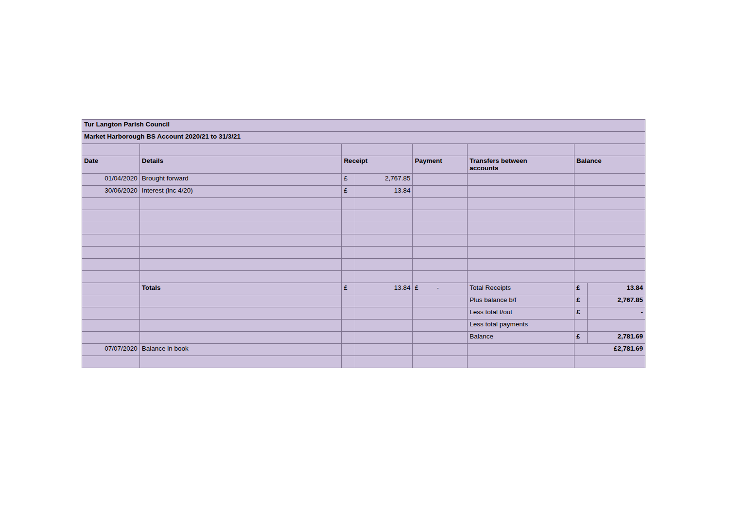| Tur Langton Parish Council |
| Market Harborough BS Account 2020/21 to 31/3/21 |
| Date | Details | Receipt | Payment | Transfers between accounts | Balance |
| 01/04/2020 | Brought forward | £ | 2,767.85 | | | |
| 30/06/2020 | Interest (inc 4/20) | £ | 13.84 | | | |
| | Totals | £ | 13.84 | £ - | Total Receipts | £ | 13.84 |
| | | | | | Plus balance b/f | £ | 2,767.85 |
| | | | | | Less total t/out | £ | - |
| | | | | | Less total payments | | |
| | | | | | Balance | £ | 2,781.69 |
| 07/07/2020 | Balance in book | | | | | £2,781.69 |